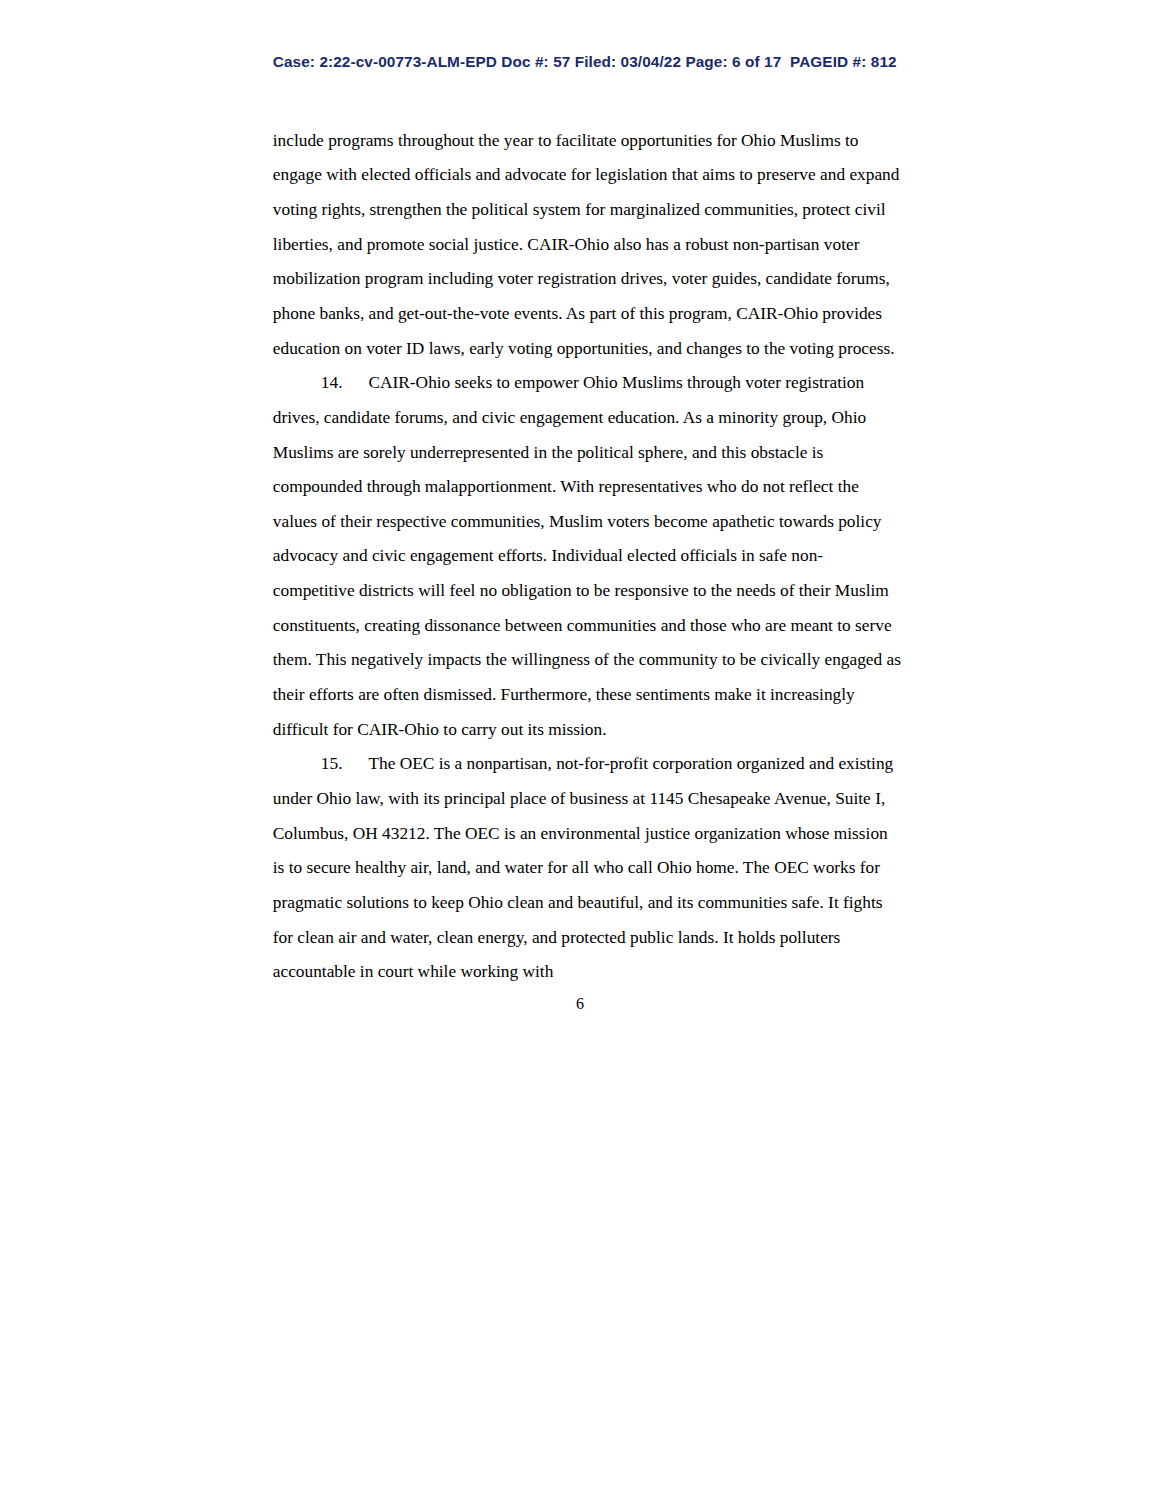Case: 2:22-cv-00773-ALM-EPD Doc #: 57 Filed: 03/04/22 Page: 6 of 17 PAGEID #: 812
include programs throughout the year to facilitate opportunities for Ohio Muslims to engage with elected officials and advocate for legislation that aims to preserve and expand voting rights, strengthen the political system for marginalized communities, protect civil liberties, and promote social justice. CAIR-Ohio also has a robust non-partisan voter mobilization program including voter registration drives, voter guides, candidate forums, phone banks, and get-out-the-vote events. As part of this program, CAIR-Ohio provides education on voter ID laws, early voting opportunities, and changes to the voting process.
14. CAIR-Ohio seeks to empower Ohio Muslims through voter registration drives, candidate forums, and civic engagement education. As a minority group, Ohio Muslims are sorely underrepresented in the political sphere, and this obstacle is compounded through malapportionment. With representatives who do not reflect the values of their respective communities, Muslim voters become apathetic towards policy advocacy and civic engagement efforts. Individual elected officials in safe non-competitive districts will feel no obligation to be responsive to the needs of their Muslim constituents, creating dissonance between communities and those who are meant to serve them. This negatively impacts the willingness of the community to be civically engaged as their efforts are often dismissed. Furthermore, these sentiments make it increasingly difficult for CAIR-Ohio to carry out its mission.
15. The OEC is a nonpartisan, not-for-profit corporation organized and existing under Ohio law, with its principal place of business at 1145 Chesapeake Avenue, Suite I, Columbus, OH 43212. The OEC is an environmental justice organization whose mission is to secure healthy air, land, and water for all who call Ohio home. The OEC works for pragmatic solutions to keep Ohio clean and beautiful, and its communities safe. It fights for clean air and water, clean energy, and protected public lands. It holds polluters accountable in court while working with
6